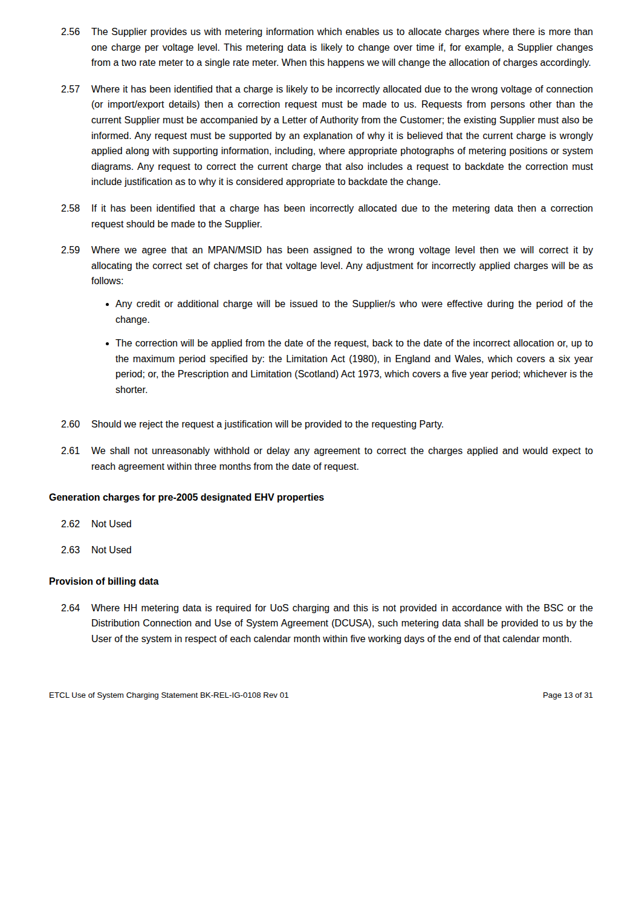2.56
The Supplier provides us with metering information which enables us to allocate charges where there is more than one charge per voltage level. This metering data is likely to change over time if, for example, a Supplier changes from a two rate meter to a single rate meter. When this happens we will change the allocation of charges accordingly.
2.57
Where it has been identified that a charge is likely to be incorrectly allocated due to the wrong voltage of connection (or import/export details) then a correction request must be made to us. Requests from persons other than the current Supplier must be accompanied by a Letter of Authority from the Customer; the existing Supplier must also be informed. Any request must be supported by an explanation of why it is believed that the current charge is wrongly applied along with supporting information, including, where appropriate photographs of metering positions or system diagrams. Any request to correct the current charge that also includes a request to backdate the correction must include justification as to why it is considered appropriate to backdate the change.
2.58
If it has been identified that a charge has been incorrectly allocated due to the metering data then a correction request should be made to the Supplier.
2.59
Where we agree that an MPAN/MSID has been assigned to the wrong voltage level then we will correct it by allocating the correct set of charges for that voltage level. Any adjustment for incorrectly applied charges will be as follows:
Any credit or additional charge will be issued to the Supplier/s who were effective during the period of the change.
The correction will be applied from the date of the request, back to the date of the incorrect allocation or, up to the maximum period specified by: the Limitation Act (1980), in England and Wales, which covers a six year period; or, the Prescription and Limitation (Scotland) Act 1973, which covers a five year period; whichever is the shorter.
2.60
Should we reject the request a justification will be provided to the requesting Party.
2.61
We shall not unreasonably withhold or delay any agreement to correct the charges applied and would expect to reach agreement within three months from the date of request.
Generation charges for pre-2005 designated EHV properties
2.62
Not Used
2.63
Not Used
Provision of billing data
2.64
Where HH metering data is required for UoS charging and this is not provided in accordance with the BSC or the Distribution Connection and Use of System Agreement (DCUSA), such metering data shall be provided to us by the User of the system in respect of each calendar month within five working days of the end of that calendar month.
ETCL Use of System Charging Statement BK-REL-IG-0108 Rev 01
Page 13 of 31